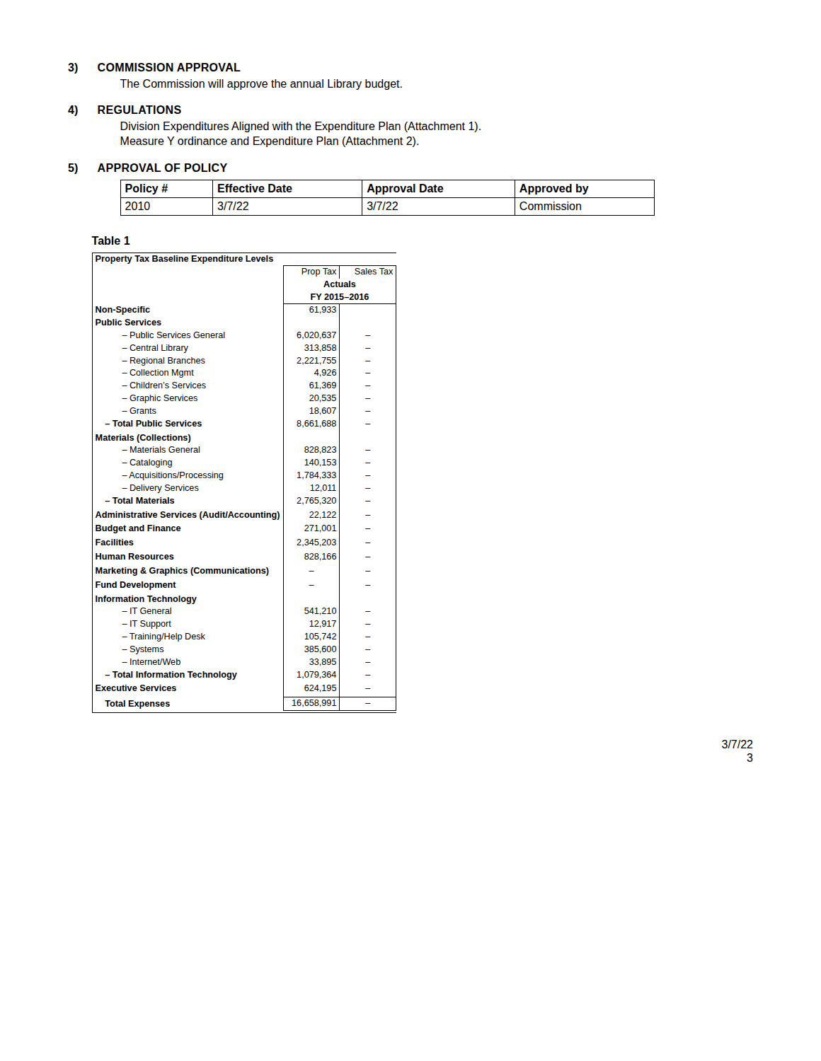3) COMMISSION APPROVAL
The Commission will approve the annual Library budget.
4) REGULATIONS
Division Expenditures Aligned with the Expenditure Plan (Attachment 1).
Measure Y ordinance and Expenditure Plan (Attachment 2).
5) APPROVAL OF POLICY
| Policy # | Effective Date | Approval Date | Approved by |
| --- | --- | --- | --- |
| 2010 | 3/7/22 | 3/7/22 | Commission |
Table 1
| Property Tax Baseline Expenditure Levels | | |
| | | | Prop Tax | Sales Tax |
| | | | Actuals |
| | | | FY 2015–2016 |
| Non-Specific | 61,933 | |
| Public Services | | |
| | | – Public Services General | 6,020,637 | – |
| | | – Central Library | 313,858 | – |
| | | – Regional Branches | 2,221,755 | – |
| | | – Collection Mgmt | 4,926 | – |
| | | – Children’s Services | 61,369 | – |
| | | – Graphic Services | 20,535 | – |
| | | – Grants | 18,607 | – |
| | – Total Public Services | 8,661,688 | – |
| Materials (Collections) | | |
| | | – Materials General | 828,823 | – |
| | | – Cataloging | 140,153 | – |
| | | – Acquisitions/Processing | 1,784,333 | – |
| | | – Delivery Services | 12,011 | – |
| | – Total Materials | 2,765,320 | – |
| Administrative Services (Audit/Accounting) | 22,122 | – |
| Budget and Finance | 271,001 | – |
| Facilities | 2,345,203 | – |
| Human Resources | 828,166 | – |
| Marketing & Graphics (Communications) | – | – |
| Fund Development | – | – |
| Information Technology | | |
| | | – IT General | 541,210 | – |
| | | – IT Support | 12,917 | – |
| | | – Training/Help Desk | 105,742 | – |
| | | – Systems | 385,600 | – |
| | | – Internet/Web | 33,895 | – |
| | – Total Information Technology | 1,079,364 | – |
| Executive Services | 624,195 | – |
| | Total Expenses | 16,658,991 | – |
3/7/22
3